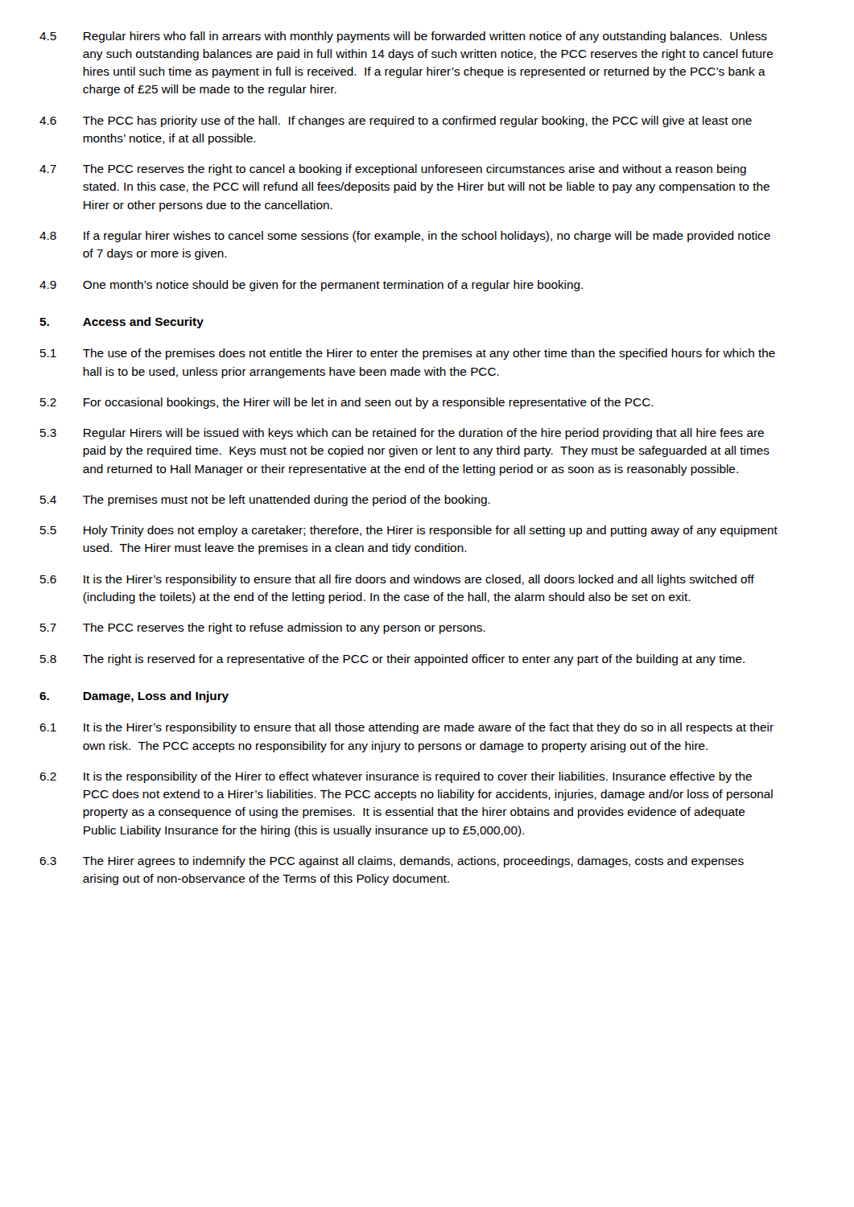4.5 Regular hirers who fall in arrears with monthly payments will be forwarded written notice of any outstanding balances. Unless any such outstanding balances are paid in full within 14 days of such written notice, the PCC reserves the right to cancel future hires until such time as payment in full is received. If a regular hirer’s cheque is represented or returned by the PCC’s bank a charge of £25 will be made to the regular hirer.
4.6 The PCC has priority use of the hall. If changes are required to a confirmed regular booking, the PCC will give at least one months’ notice, if at all possible.
4.7 The PCC reserves the right to cancel a booking if exceptional unforeseen circumstances arise and without a reason being stated. In this case, the PCC will refund all fees/deposits paid by the Hirer but will not be liable to pay any compensation to the Hirer or other persons due to the cancellation.
4.8 If a regular hirer wishes to cancel some sessions (for example, in the school holidays), no charge will be made provided notice of 7 days or more is given.
4.9 One month’s notice should be given for the permanent termination of a regular hire booking.
5. Access and Security
5.1 The use of the premises does not entitle the Hirer to enter the premises at any other time than the specified hours for which the hall is to be used, unless prior arrangements have been made with the PCC.
5.2 For occasional bookings, the Hirer will be let in and seen out by a responsible representative of the PCC.
5.3 Regular Hirers will be issued with keys which can be retained for the duration of the hire period providing that all hire fees are paid by the required time. Keys must not be copied nor given or lent to any third party. They must be safeguarded at all times and returned to Hall Manager or their representative at the end of the letting period or as soon as is reasonably possible.
5.4 The premises must not be left unattended during the period of the booking.
5.5 Holy Trinity does not employ a caretaker; therefore, the Hirer is responsible for all setting up and putting away of any equipment used. The Hirer must leave the premises in a clean and tidy condition.
5.6 It is the Hirer’s responsibility to ensure that all fire doors and windows are closed, all doors locked and all lights switched off (including the toilets) at the end of the letting period. In the case of the hall, the alarm should also be set on exit.
5.7 The PCC reserves the right to refuse admission to any person or persons.
5.8 The right is reserved for a representative of the PCC or their appointed officer to enter any part of the building at any time.
6. Damage, Loss and Injury
6.1 It is the Hirer’s responsibility to ensure that all those attending are made aware of the fact that they do so in all respects at their own risk. The PCC accepts no responsibility for any injury to persons or damage to property arising out of the hire.
6.2 It is the responsibility of the Hirer to effect whatever insurance is required to cover their liabilities. Insurance effective by the PCC does not extend to a Hirer’s liabilities. The PCC accepts no liability for accidents, injuries, damage and/or loss of personal property as a consequence of using the premises. It is essential that the hirer obtains and provides evidence of adequate Public Liability Insurance for the hiring (this is usually insurance up to £5,000,00).
6.3 The Hirer agrees to indemnify the PCC against all claims, demands, actions, proceedings, damages, costs and expenses arising out of non-observance of the Terms of this Policy document.